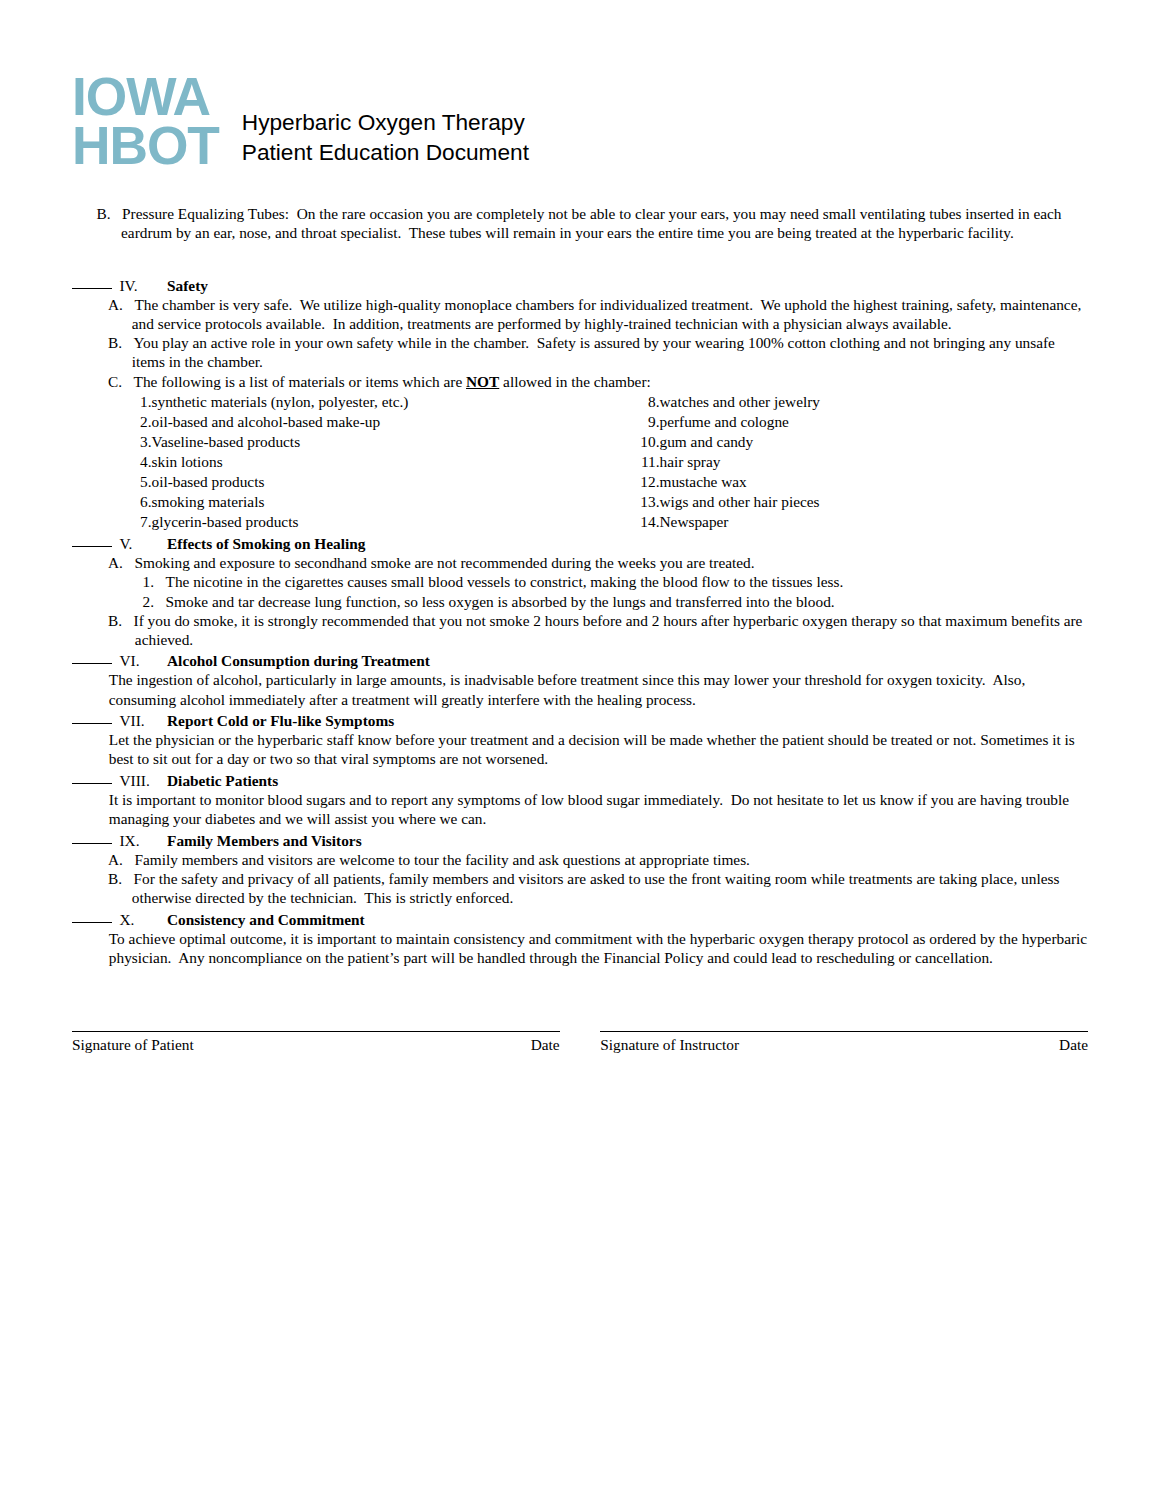IOWA
HBOT
Hyperbaric Oxygen Therapy
Patient Education Document
B. Pressure Equalizing Tubes: On the rare occasion you are completely not be able to clear your ears, you may need small ventilating tubes inserted in each eardrum by an ear, nose, and throat specialist. These tubes will remain in your ears the entire time you are being treated at the hyperbaric facility.
IV. Safety
A. The chamber is very safe. We utilize high-quality monoplace chambers for individualized treatment. We uphold the highest training, safety, maintenance, and service protocols available. In addition, treatments are performed by highly-trained technician with a physician always available.
B. You play an active role in your own safety while in the chamber. Safety is assured by your wearing 100% cotton clothing and not bringing any unsafe items in the chamber.
C. The following is a list of materials or items which are NOT allowed in the chamber:
| 1. | synthetic materials (nylon, polyester, etc.) | 8. | watches and other jewelry |
| 2. | oil-based and alcohol-based make-up | 9. | perfume and cologne |
| 3. | Vaseline-based products | 10. | gum and candy |
| 4. | skin lotions | 11. | hair spray |
| 5. | oil-based products | 12. | mustache wax |
| 6. | smoking materials | 13. | wigs and other hair pieces |
| 7. | glycerin-based products | 14. | Newspaper |
V. Effects of Smoking on Healing
A. Smoking and exposure to secondhand smoke are not recommended during the weeks you are treated.
1. The nicotine in the cigarettes causes small blood vessels to constrict, making the blood flow to the tissues less.
2. Smoke and tar decrease lung function, so less oxygen is absorbed by the lungs and transferred into the blood.
B. If you do smoke, it is strongly recommended that you not smoke 2 hours before and 2 hours after hyperbaric oxygen therapy so that maximum benefits are achieved.
VI. Alcohol Consumption during Treatment
The ingestion of alcohol, particularly in large amounts, is inadvisable before treatment since this may lower your threshold for oxygen toxicity. Also, consuming alcohol immediately after a treatment will greatly interfere with the healing process.
VII. Report Cold or Flu-like Symptoms
Let the physician or the hyperbaric staff know before your treatment and a decision will be made whether the patient should be treated or not. Sometimes it is best to sit out for a day or two so that viral symptoms are not worsened.
VIII. Diabetic Patients
It is important to monitor blood sugars and to report any symptoms of low blood sugar immediately. Do not hesitate to let us know if you are having trouble managing your diabetes and we will assist you where we can.
IX. Family Members and Visitors
A. Family members and visitors are welcome to tour the facility and ask questions at appropriate times.
B. For the safety and privacy of all patients, family members and visitors are asked to use the front waiting room while treatments are taking place, unless otherwise directed by the technician. This is strictly enforced.
X. Consistency and Commitment
To achieve optimal outcome, it is important to maintain consistency and commitment with the hyperbaric oxygen therapy protocol as ordered by the hyperbaric physician. Any noncompliance on the patient’s part will be handled through the Financial Policy and could lead to rescheduling or cancellation.
| Signature of Patient Date | | Signature of Instructor Date |